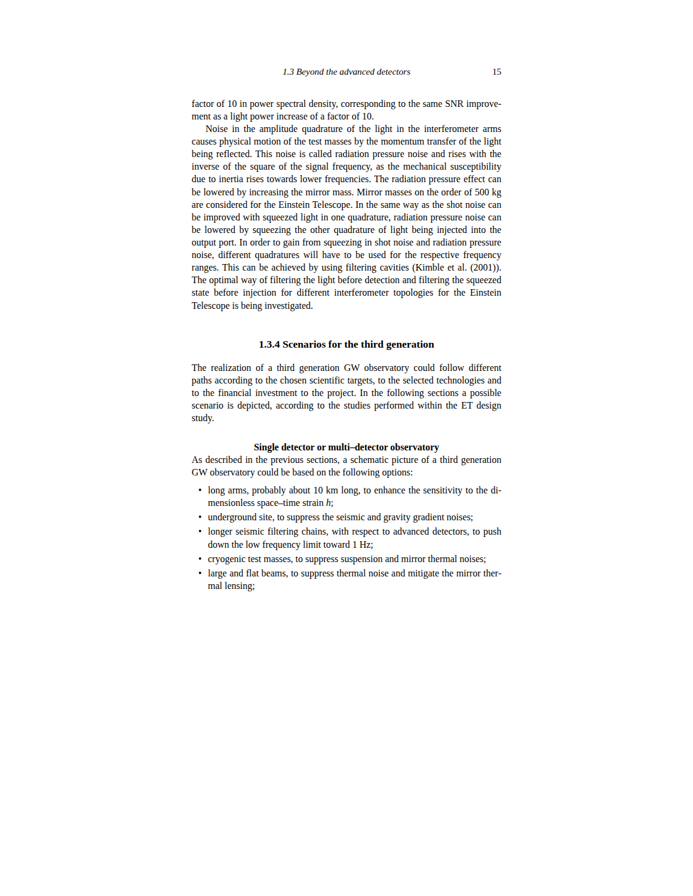1.3 Beyond the advanced detectors 15
factor of 10 in power spectral density, corresponding to the same SNR improvement as a light power increase of a factor of 10.
Noise in the amplitude quadrature of the light in the interferometer arms causes physical motion of the test masses by the momentum transfer of the light being reflected. This noise is called radiation pressure noise and rises with the inverse of the square of the signal frequency, as the mechanical susceptibility due to inertia rises towards lower frequencies. The radiation pressure effect can be lowered by increasing the mirror mass. Mirror masses on the order of 500 kg are considered for the Einstein Telescope. In the same way as the shot noise can be improved with squeezed light in one quadrature, radiation pressure noise can be lowered by squeezing the other quadrature of light being injected into the output port. In order to gain from squeezing in shot noise and radiation pressure noise, different quadratures will have to be used for the respective frequency ranges. This can be achieved by using filtering cavities (Kimble et al. (2001)). The optimal way of filtering the light before detection and filtering the squeezed state before injection for different interferometer topologies for the Einstein Telescope is being investigated.
1.3.4 Scenarios for the third generation
The realization of a third generation GW observatory could follow different paths according to the chosen scientific targets, to the selected technologies and to the financial investment to the project. In the following sections a possible scenario is depicted, according to the studies performed within the ET design study.
Single detector or multi–detector observatory
As described in the previous sections, a schematic picture of a third generation GW observatory could be based on the following options:
long arms, probably about 10 km long, to enhance the sensitivity to the dimensionless space–time strain h;
underground site, to suppress the seismic and gravity gradient noises;
longer seismic filtering chains, with respect to advanced detectors, to push down the low frequency limit toward 1 Hz;
cryogenic test masses, to suppress suspension and mirror thermal noises;
large and flat beams, to suppress thermal noise and mitigate the mirror thermal lensing;